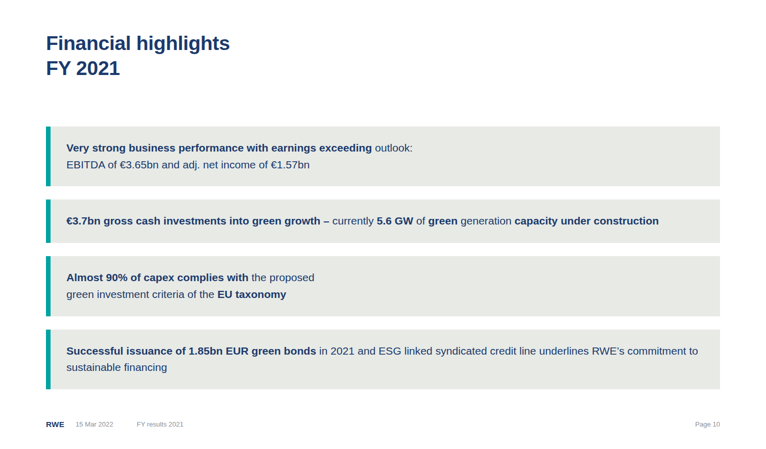Financial highlights
FY 2021
Very strong business performance with earnings exceeding outlook:
EBITDA of €3.65bn and adj. net income of €1.57bn
€3.7bn gross cash investments into green growth – currently 5.6 GW of green generation capacity under construction
Almost 90% of capex complies with the proposed
green investment criteria of the EU taxonomy
Successful issuance of 1.85bn EUR green bonds in 2021 and ESG linked syndicated credit line underlines RWE’s commitment to sustainable financing
RWE
15 Mar 2022 FY results 2021
Page 10